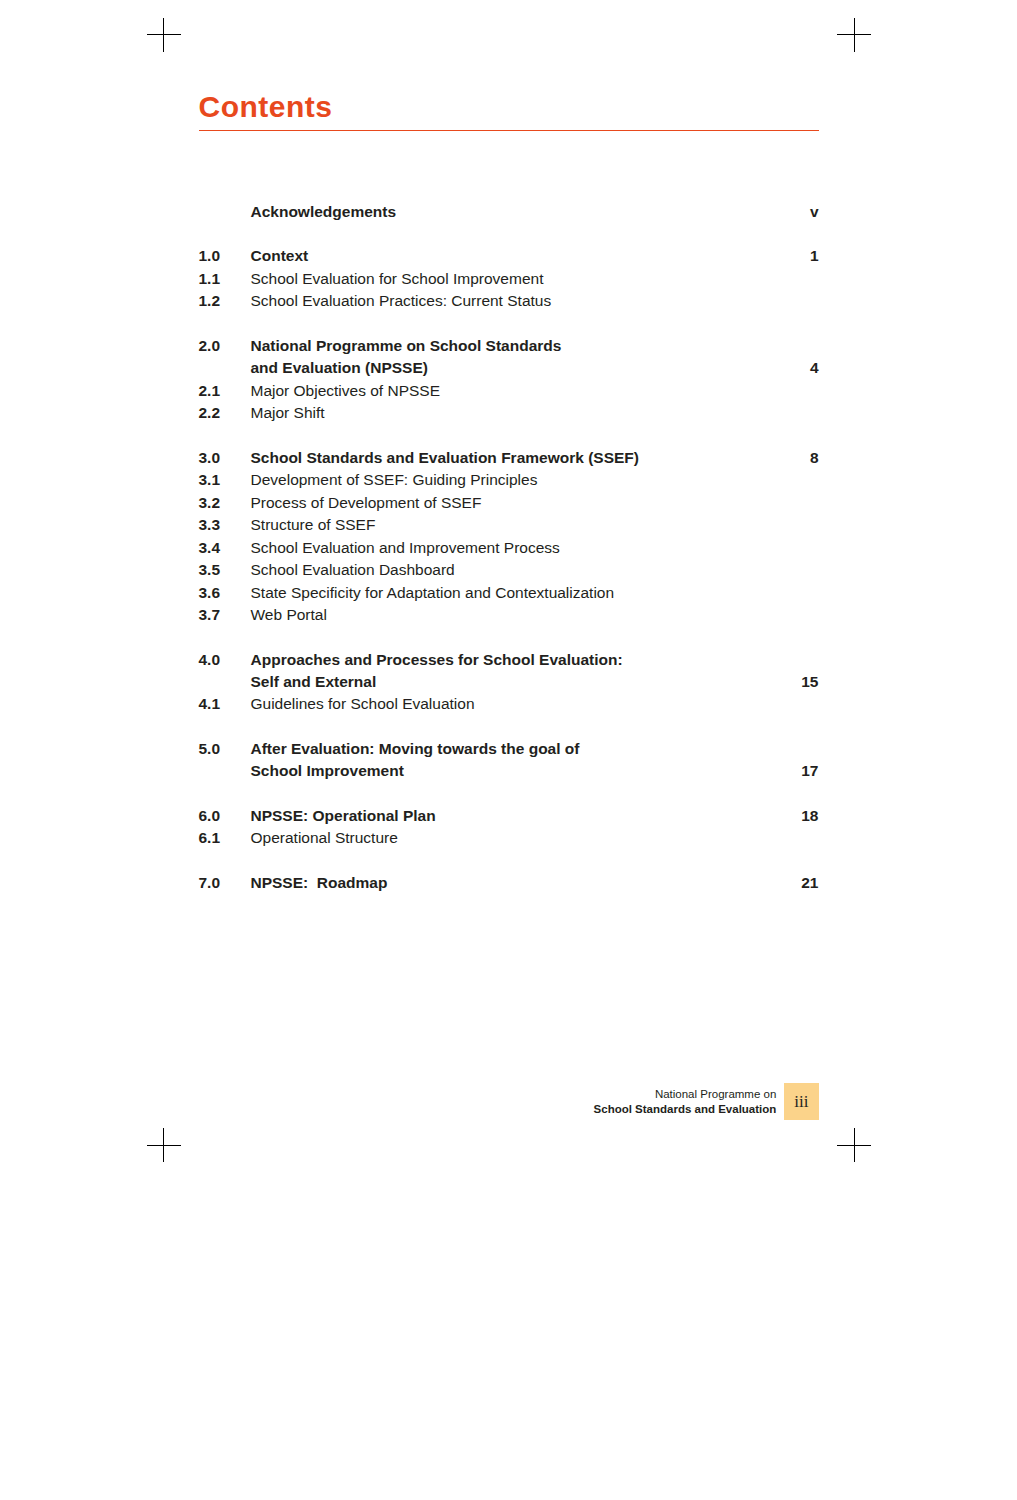Contents
| | Acknowledgements | v |
| 1.0 | Context | 1 |
| 1.1 | School Evaluation for School Improvement | |
| 1.2 | School Evaluation Practices: Current Status | |
| 2.0 | National Programme on School Standards and Evaluation (NPSSE) | 4 |
| 2.1 | Major Objectives of NPSSE | |
| 2.2 | Major Shift | |
| 3.0 | School Standards and Evaluation Framework (SSEF) | 8 |
| 3.1 | Development of SSEF: Guiding Principles | |
| 3.2 | Process of Development of SSEF | |
| 3.3 | Structure of SSEF | |
| 3.4 | School Evaluation and Improvement Process | |
| 3.5 | School Evaluation Dashboard | |
| 3.6 | State Specificity for Adaptation and Contextualization | |
| 3.7 | Web Portal | |
| 4.0 | Approaches and Processes for School Evaluation: Self and External | 15 |
| 4.1 | Guidelines for School Evaluation | |
| 5.0 | After Evaluation: Moving towards the goal of School Improvement | 17 |
| 6.0 | NPSSE: Operational Plan | 18 |
| 6.1 | Operational Structure | |
| 7.0 | NPSSE: Roadmap | 21 |
National Programme on
School Standards and Evaluation
iii